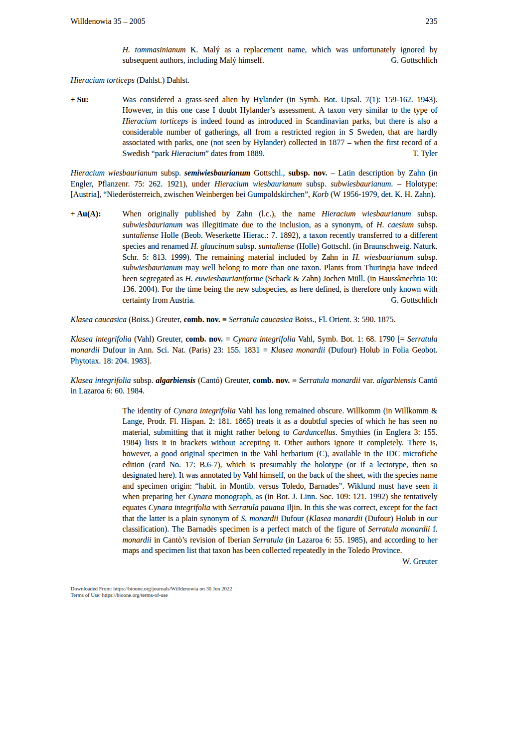Willdenowia 35 – 2005 235
H. tommasinianum K. Malý as a replacement name, which was unfortunately ignored by subsequent authors, including Malý himself. G. Gottschlich
Hieracium torticeps (Dahlst.) Dahlst.
+ Su:
Was considered a grass-seed alien by Hylander (in Symb. Bot. Upsal. 7(1): 159-162. 1943). However, in this one case I doubt Hylander’s assessment. A taxon very similar to the type of Hieracium torticeps is indeed found as introduced in Scandinavian parks, but there is also a considerable number of gatherings, all from a restricted region in S Sweden, that are hardly associated with parks, one (not seen by Hylander) collected in 1877 – when the first record of a Swedish “park Hieracium” dates from 1889. T. Tyler
Hieracium wiesbaurianum subsp. semiwiesbaurianum Gottschl., subsp. nov. – Latin description by Zahn (in Engler, Pflanzenr. 75: 262. 1921), under Hieracium wiesbaurianum subsp. subwiesbaurianum. – Holotype: [Austria], “Niederösterreich, zwischen Weinbergen bei Gumpoldskirchen”, Korb (W 1956-1979, det. K. H. Zahn).
+ Au(A):
When originally published by Zahn (l.c.), the name Hieracium wiesbaurianum subsp. subwiesbaurianum was illegitimate due to the inclusion, as a synonym, of H. caesium subsp. suntaliense Holle (Beob. Weserkette Hierac.: 7. 1892), a taxon recently transferred to a different species and renamed H. glaucinum subsp. suntaliense (Holle) Gottschl. (in Braunschweig. Naturk. Schr. 5: 813. 1999). The remaining material included by Zahn in H. wiesbaurianum subsp. subwiesbaurianum may well belong to more than one taxon. Plants from Thuringia have indeed been segregated as H. euwiesbaurianiforme (Schack & Zahn) Jochen Müll. (in Haussknechtia 10: 136. 2004). For the time being the new subspecies, as here defined, is therefore only known with certainty from Austria. G. Gottschlich
Klasea caucasica (Boiss.) Greuter, comb. nov. ≡ Serratula caucasica Boiss., Fl. Orient. 3: 590. 1875.
Klasea integrifolia (Vahl) Greuter, comb. nov. ≡ Cynara integrifolia Vahl, Symb. Bot. 1: 68. 1790 [= Serratula monardii Dufour in Ann. Sci. Nat. (Paris) 23: 155. 1831 ≡ Klasea monardii (Dufour) Holub in Folia Geobot. Phytotax. 18: 204. 1983].
Klasea integrifolia subsp. algarbiensis (Cantó) Greuter, comb. nov. ≡ Serratula monardii var. algarbiensis Cantó in Lazaroa 6: 60. 1984.
The identity of Cynara integrifolia Vahl has long remained obscure. Willkomm (in Willkomm & Lange, Prodr. Fl. Hispan. 2: 181. 1865) treats it as a doubtful species of which he has seen no material, submitting that it might rather belong to Carduncellus. Smythies (in Englera 3: 155. 1984) lists it in brackets without accepting it. Other authors ignore it completely. There is, however, a good original specimen in the Vahl herbarium (C), available in the IDC microfiche edition (card No. 17: B.6-7), which is presumably the holotype (or if a lectotype, then so designated here). It was annotated by Vahl himself, on the back of the sheet, with the species name and specimen origin: “habit. in Montib. versus Toledo, Barnades”. Wiklund must have seen it when preparing her Cynara monograph, as (in Bot. J. Linn. Soc. 109: 121. 1992) she tentatively equates Cynara integrifolia with Serratula pauana Iljin. In this she was correct, except for the fact that the latter is a plain synonym of S. monardii Dufour (Klasea monardii (Dufour) Holub in our classification). The Barnadès specimen is a perfect match of the figure of Serratula monardii f. monardii in Cantò’s revision of Iberian Serratula (in Lazaroa 6: 55. 1985), and according to her maps and specimen list that taxon has been collected repeatedly in the Toledo Province. W. Greuter
Downloaded From: https://bioone.org/journals/Willdenowia on 30 Jun 2022
Terms of Use: https://bioone.org/terms-of-use